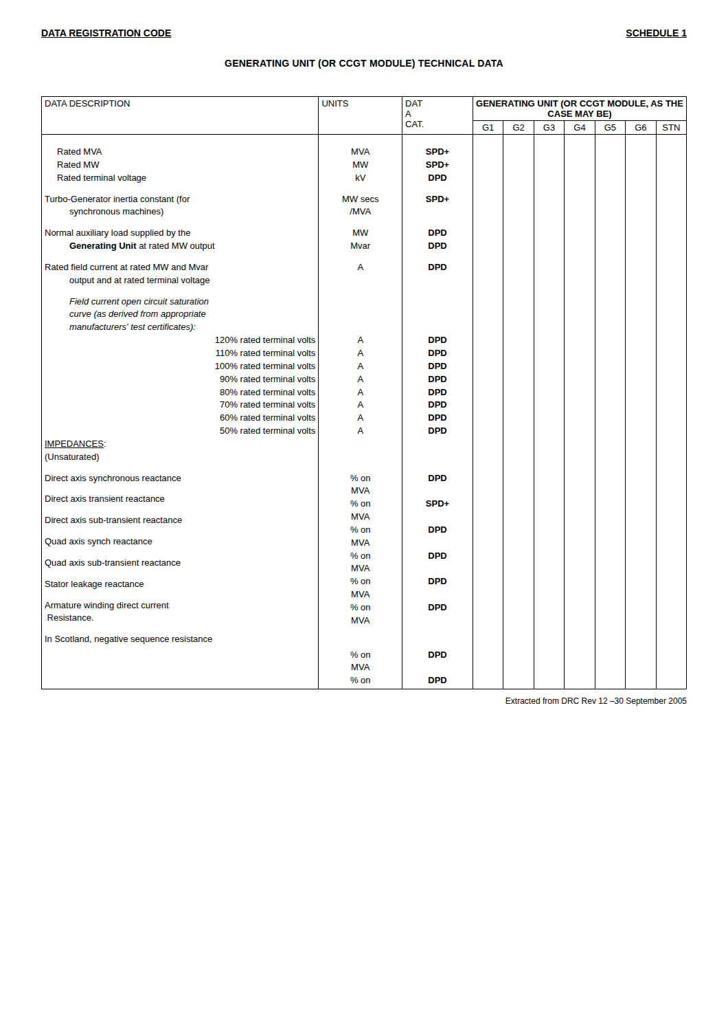DATA REGISTRATION CODE SCHEDULE 1
GENERATING UNIT (OR CCGT MODULE) TECHNICAL DATA
| DATA DESCRIPTION | UNITS | DAT A CAT. | GENERATING UNIT (OR CCGT MODULE, AS THE CASE MAY BE) |
| --- | --- | --- | --- |
| G1 | G2 | G3 | G4 | G5 | G6 | STN |
| Rated MVA Rated MW Rated terminal voltage Turbo-Generator inertia constant (for synchronous machines) Normal auxiliary load supplied by the Generating Unit at rated MW output Rated field current at rated MW and Mvar output and at rated terminal voltage Field current open circuit saturation curve (as derived from appropriate manufacturers' test certificates): 120% rated terminal volts 110% rated terminal volts 100% rated terminal volts 90% rated terminal volts 80% rated terminal volts 70% rated terminal volts 60% rated terminal volts 50% rated terminal volts IMPEDANCES : (Unsaturated) Direct axis synchronous reactance Direct axis transient reactance Direct axis sub-transient reactance Quad axis synch reactance Quad axis sub-transient reactance Stator leakage reactance Armature winding direct current Resistance. In Scotland, negative sequence resistance | MVA MW kV MW secs /MVA MW Mvar A A A A A A A A A % on MVA % on MVA % on MVA % on MVA % on MVA % on MVA % on MVA % on | SPD+ SPD+ DPD SPD+ DPD DPD DPD DPD DPD DPD DPD DPD DPD DPD DPD DPD SPD+ DPD DPD DPD DPD DPD DPD | | | | | | | |
Extracted from DRC Rev 12 –30 September 2005